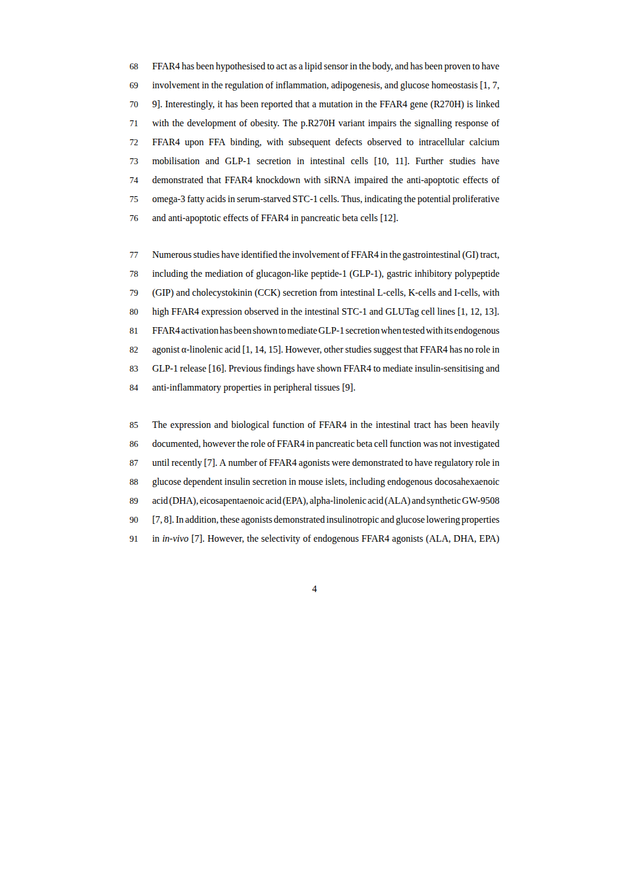68
FFAR4 has been hypothesised to act as alipid sensor in the body, and has been proven to have
69
involvement in the regulation of inflammation, adipogenesis, and glucose homeostasis[1, 7,
70
9]. Interestingly, it has been reported that amutation in the FFAR4 gene(R270H) is linked
71
with the development of obesity. The p.R270H variant impairs the signalling response of
72
FFAR4 upon FFA binding, with subsequent defects observed to intracellular calcium
73
mobilisation and GLP-1 secretion in intestinal cells[10, 11]. Further studies have
74
demonstrated that FFAR4 knockdown with siRNA impaired the anti-apoptotic effects of
75
omega-3 fatty acids in serum-starved STC-1 cells. Thus, indicating the potential proliferative
76
and anti-apoptotic effects of FFAR4 in pancreatic beta cells [12].
77
Numerous studies have identified the involvement of FFAR4 in the gastrointestinal(GI) tract,
78
including the mediation of glucagon-like peptide-1(GLP-1), gastric inhibitory polypeptide
79
(GIP) and cholecystokinin(CCK) secretion from intestinal L-cells, K-cells and I-cells, with
80
high FFAR4 expression observed in the intestinal STC-1 and GLUTag cell lines[1, 12, 13].
81
FFAR4 activation has been shown to mediate GLP-1 secretion when tested with its endogenous
82
agonist α-linolenic acid[1, 14, 15]. However, other studies suggest that FFAR4 has no role in
83
GLP-1 release[16]. Previous findings have shown FFAR4 to mediate insulin-sensitising and
84
anti-inflammatory properties in peripheral tissues [9].
85
The expression and biological function of FFAR4 in the intestinal tract has been heavily
86
documented, however the role of FFAR4 in pancreatic beta cell function was not investigated
87
until recently[7]. Anumber of FFAR4 agonists were demonstrated to have regulatory role in
88
glucose dependent insulin secretion in mouse islets, including endogenous docosahexaenoic
89
acid(DHA), eicosapentaenoic acid(EPA), alpha-linolenic acid(ALA) and synthetic GW-9508
90
[7, 8]. In addition, these agonists demonstrated insulinotropic and glucose lowering properties
91
in in-vivo[7]. However, the selectivity of endogenous FFAR4 agonists(ALA, DHA, EPA)
4